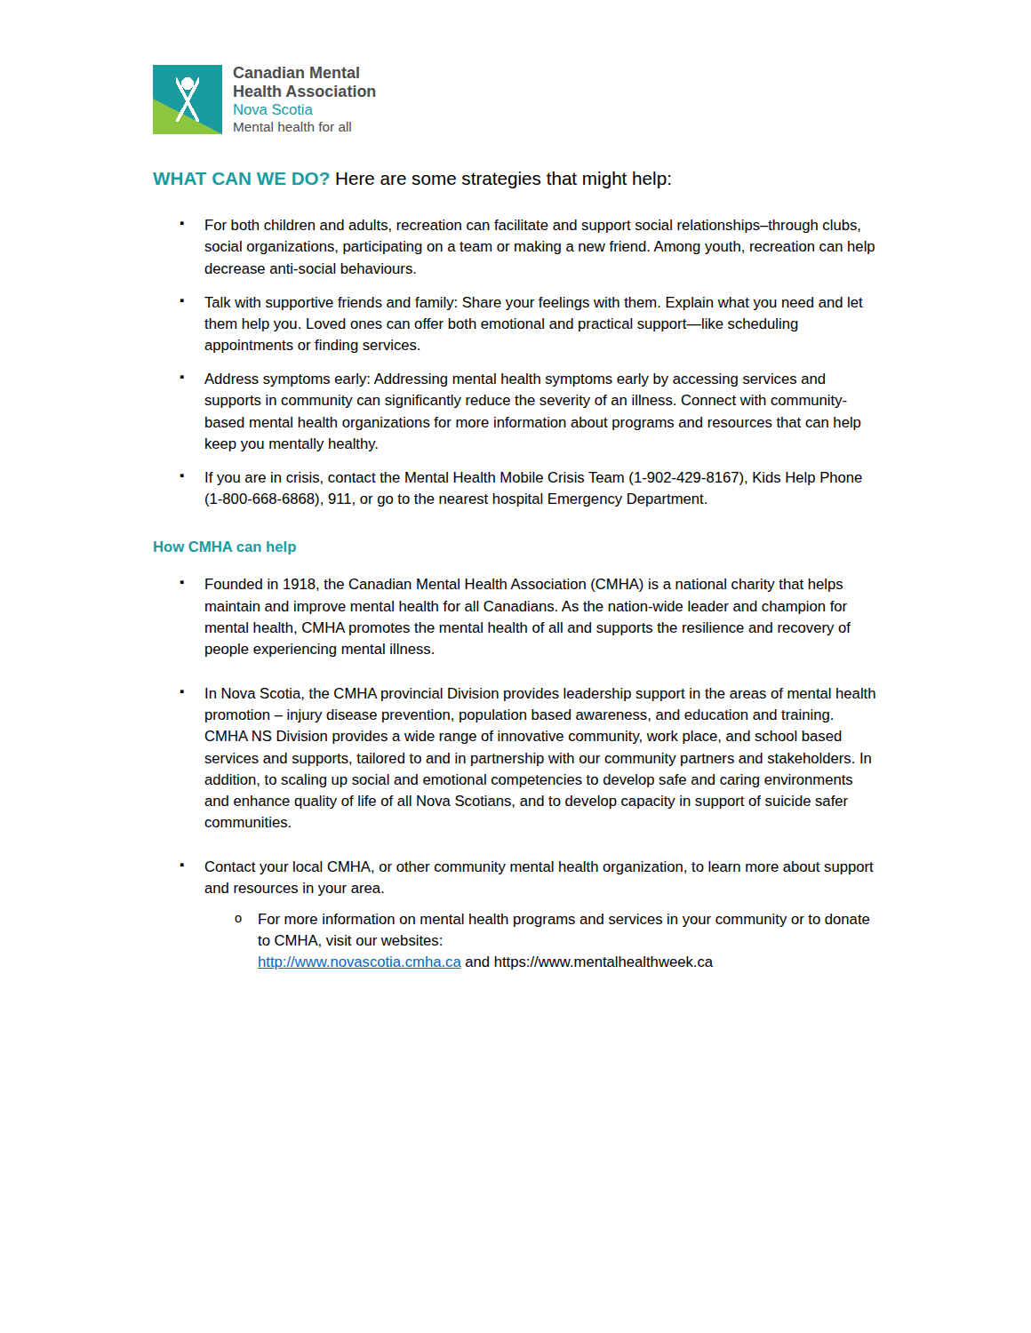Canadian Mental
Health Association
Nova Scotia
Mental health for all
WHAT CAN WE DO? Here are some strategies that might help:
For both children and adults, recreation can facilitate and support social relationships–through clubs, social organizations, participating on a team or making a new friend. Among youth, recreation can help decrease anti-social behaviours.
Talk with supportive friends and family: Share your feelings with them. Explain what you need and let them help you. Loved ones can offer both emotional and practical support—like scheduling appointments or finding services.
Address symptoms early: Addressing mental health symptoms early by accessing services and supports in community can significantly reduce the severity of an illness. Connect with community-based mental health organizations for more information about programs and resources that can help keep you mentally healthy.
If you are in crisis, contact the Mental Health Mobile Crisis Team (1-902-429-8167), Kids Help Phone (1-800-668-6868), 911, or go to the nearest hospital Emergency Department.
How CMHA can help
Founded in 1918, the Canadian Mental Health Association (CMHA) is a national charity that helps maintain and improve mental health for all Canadians. As the nation-wide leader and champion for mental health, CMHA promotes the mental health of all and supports the resilience and recovery of people experiencing mental illness.
In Nova Scotia, the CMHA provincial Division provides leadership support in the areas of mental health promotion – injury disease prevention, population based awareness, and education and training. CMHA NS Division provides a wide range of innovative community, work place, and school based services and supports, tailored to and in partnership with our community partners and stakeholders. In addition, to scaling up social and emotional competencies to develop safe and caring environments and enhance quality of life of all Nova Scotians, and to develop capacity in support of suicide safer communities.
Contact your local CMHA, or other community mental health organization, to learn more about support and resources in your area.
For more information on mental health programs and services in your community or to donate to CMHA, visit our websites:
http://www.novascotia.cmha.ca and https://www.mentalhealthweek.ca